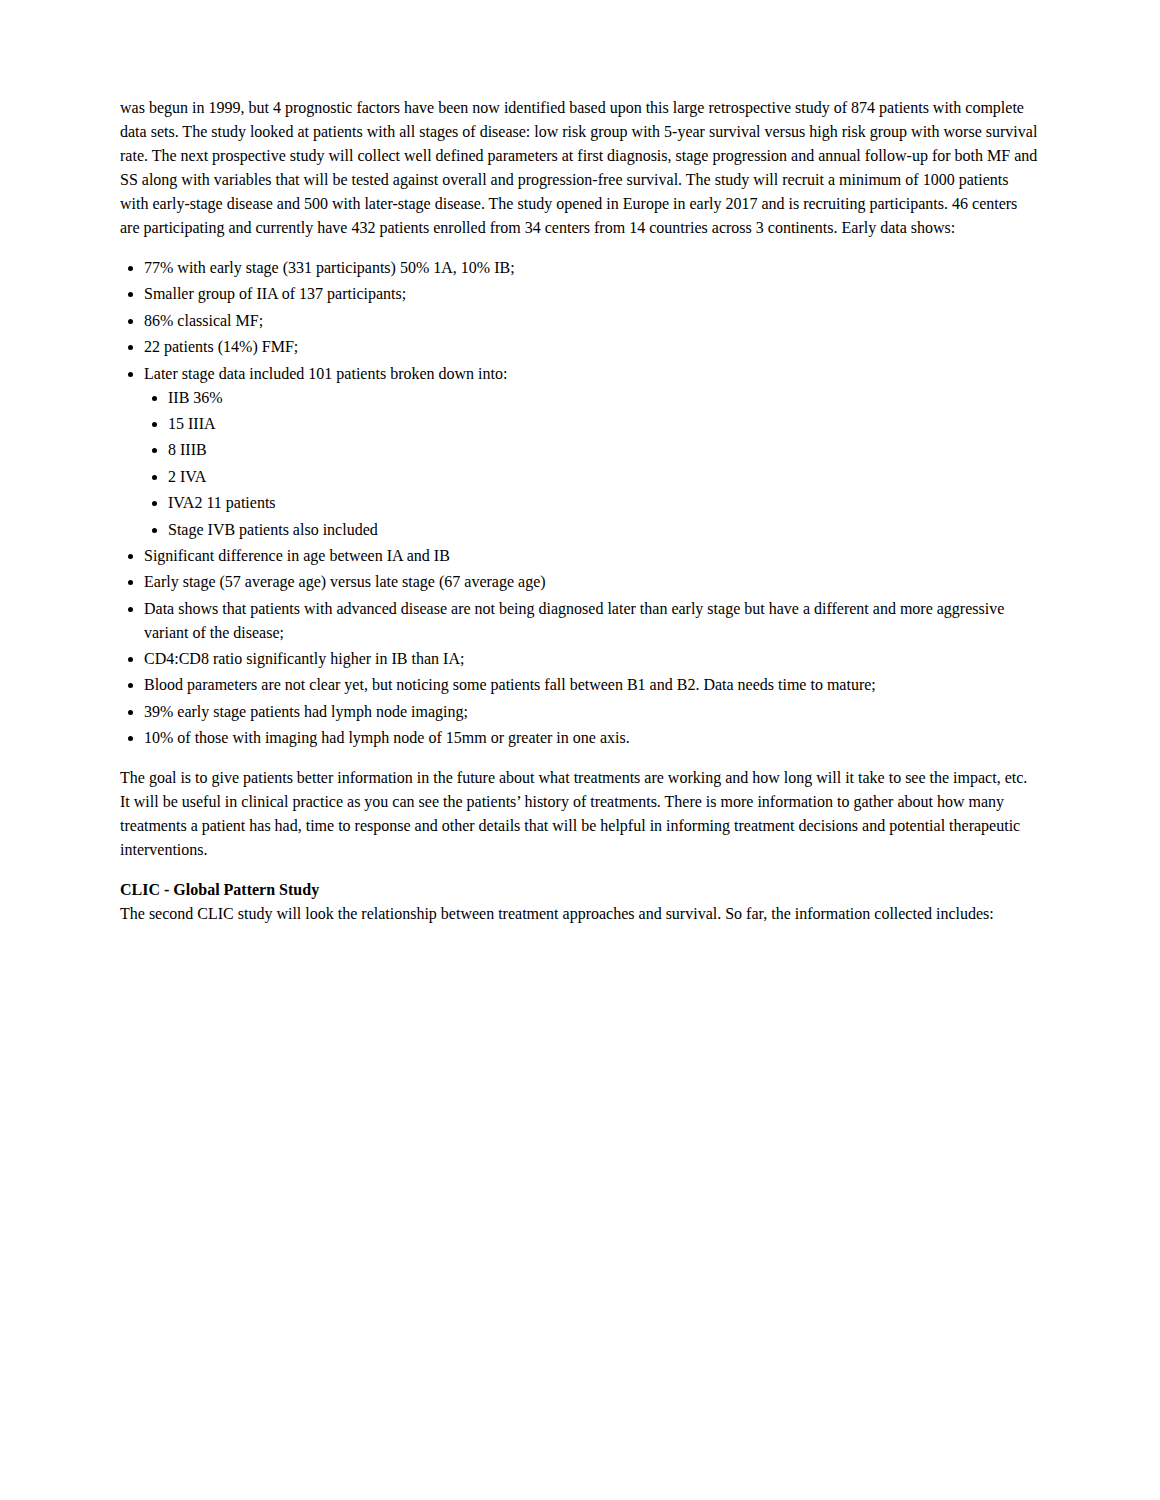was begun in 1999, but 4 prognostic factors have been now identified based upon this large retrospective study of 874 patients with complete data sets. The study looked at patients with all stages of disease: low risk group with 5-year survival versus high risk group with worse survival rate. The next prospective study will collect well defined parameters at first diagnosis, stage progression and annual follow-up for both MF and SS along with variables that will be tested against overall and progression-free survival. The study will recruit a minimum of 1000 patients with early-stage disease and 500 with later-stage disease. The study opened in Europe in early 2017 and is recruiting participants. 46 centers are participating and currently have 432 patients enrolled from 34 centers from 14 countries across 3 continents. Early data shows:
77% with early stage (331 participants) 50% 1A, 10% IB;
Smaller group of IIA of 137 participants;
86% classical MF;
22 patients (14%) FMF;
Later stage data included 101 patients broken down into:
IIB 36%
15 IIIA
8 IIIB
2 IVA
IVA2 11 patients
Stage IVB patients also included
Significant difference in age between IA and IB
Early stage (57 average age) versus late stage (67 average age)
Data shows that patients with advanced disease are not being diagnosed later than early stage but have a different and more aggressive variant of the disease;
CD4:CD8 ratio significantly higher in IB than IA;
Blood parameters are not clear yet, but noticing some patients fall between B1 and B2. Data needs time to mature;
39% early stage patients had lymph node imaging;
10% of those with imaging had lymph node of 15mm or greater in one axis.
The goal is to give patients better information in the future about what treatments are working and how long will it take to see the impact, etc. It will be useful in clinical practice as you can see the patients’ history of treatments. There is more information to gather about how many treatments a patient has had, time to response and other details that will be helpful in informing treatment decisions and potential therapeutic interventions.
CLIC - Global Pattern Study
The second CLIC study will look the relationship between treatment approaches and survival. So far, the information collected includes: